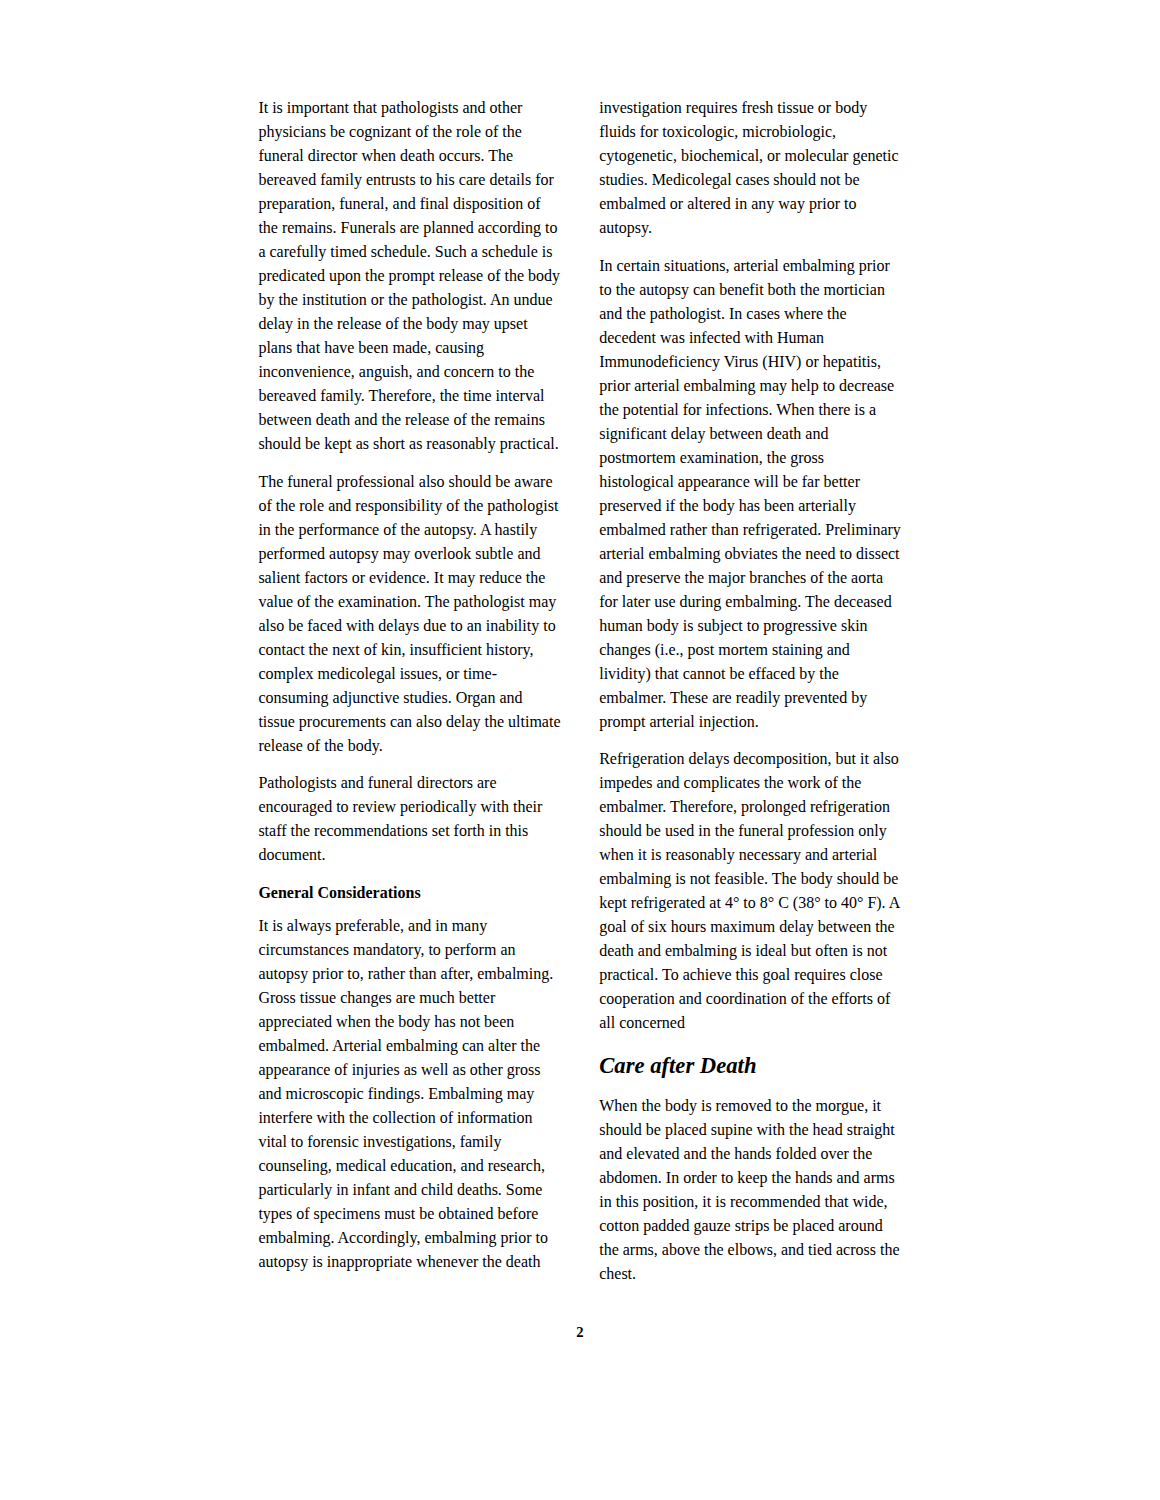It is important that pathologists and other physicians be cognizant of the role of the funeral director when death occurs. The bereaved family entrusts to his care details for preparation, funeral, and final disposition of the remains. Funerals are planned according to a carefully timed schedule. Such a schedule is predicated upon the prompt release of the body by the institution or the pathologist. An undue delay in the release of the body may upset plans that have been made, causing inconvenience, anguish, and concern to the bereaved family. Therefore, the time interval between death and the release of the remains should be kept as short as reasonably practical.
The funeral professional also should be aware of the role and responsibility of the pathologist in the performance of the autopsy. A hastily performed autopsy may overlook subtle and salient factors or evidence. It may reduce the value of the examination. The pathologist may also be faced with delays due to an inability to contact the next of kin, insufficient history, complex medicolegal issues, or time-consuming adjunctive studies. Organ and tissue procurements can also delay the ultimate release of the body.
Pathologists and funeral directors are encouraged to review periodically with their staff the recommendations set forth in this document.
General Considerations
It is always preferable, and in many circumstances mandatory, to perform an autopsy prior to, rather than after, embalming. Gross tissue changes are much better appreciated when the body has not been embalmed. Arterial embalming can alter the appearance of injuries as well as other gross and microscopic findings. Embalming may interfere with the collection of information vital to forensic investigations, family counseling, medical education, and research, particularly in infant and child deaths. Some types of specimens must be obtained before embalming. Accordingly, embalming prior to autopsy is inappropriate whenever the death investigation requires fresh tissue or body fluids for toxicologic, microbiologic, cytogenetic, biochemical, or molecular genetic studies. Medicolegal cases should not be embalmed or altered in any way prior to autopsy.
In certain situations, arterial embalming prior to the autopsy can benefit both the mortician and the pathologist. In cases where the decedent was infected with Human Immunodeficiency Virus (HIV) or hepatitis, prior arterial embalming may help to decrease the potential for infections. When there is a significant delay between death and postmortem examination, the gross histological appearance will be far better preserved if the body has been arterially embalmed rather than refrigerated. Preliminary arterial embalming obviates the need to dissect and preserve the major branches of the aorta for later use during embalming. The deceased human body is subject to progressive skin changes (i.e., post mortem staining and lividity) that cannot be effaced by the embalmer. These are readily prevented by prompt arterial injection.
Refrigeration delays decomposition, but it also impedes and complicates the work of the embalmer. Therefore, prolonged refrigeration should be used in the funeral profession only when it is reasonably necessary and arterial embalming is not feasible. The body should be kept refrigerated at 4° to 8° C (38° to 40° F). A goal of six hours maximum delay between the death and embalming is ideal but often is not practical. To achieve this goal requires close cooperation and coordination of the efforts of all concerned
Care after Death
When the body is removed to the morgue, it should be placed supine with the head straight and elevated and the hands folded over the abdomen. In order to keep the hands and arms in this position, it is recommended that wide, cotton padded gauze strips be placed around the arms, above the elbows, and tied across the chest.
2